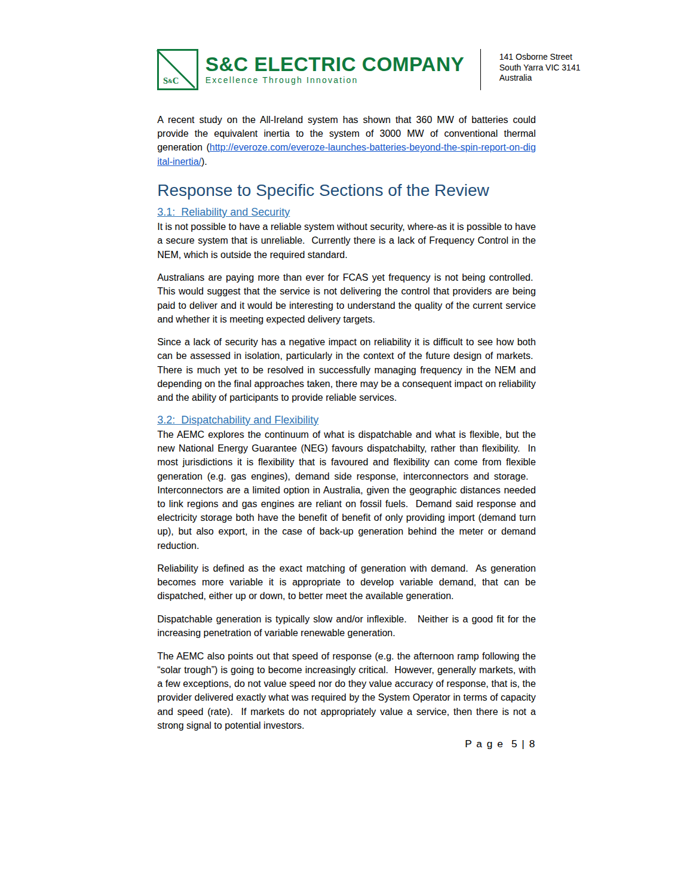S&C
S&C ELECTRIC COMPANY
Excellence Through Innovation
141 Osborne Street
South Yarra VIC 3141
Australia
A recent study on the All-Ireland system has shown that 360 MW of batteries could provide the equivalent inertia to the system of 3000 MW of conventional thermal generation (http://everoze.com/everoze-launches-batteries-beyond-the-spin-report-on-digital-inertia/).
Response to Specific Sections of the Review
3.1: Reliability and Security
It is not possible to have a reliable system without security, where-as it is possible to have a secure system that is unreliable. Currently there is a lack of Frequency Control in the NEM, which is outside the required standard.
Australians are paying more than ever for FCAS yet frequency is not being controlled. This would suggest that the service is not delivering the control that providers are being paid to deliver and it would be interesting to understand the quality of the current service and whether it is meeting expected delivery targets.
Since a lack of security has a negative impact on reliability it is difficult to see how both can be assessed in isolation, particularly in the context of the future design of markets. There is much yet to be resolved in successfully managing frequency in the NEM and depending on the final approaches taken, there may be a consequent impact on reliability and the ability of participants to provide reliable services.
3.2: Dispatchability and Flexibility
The AEMC explores the continuum of what is dispatchable and what is flexible, but the new National Energy Guarantee (NEG) favours dispatchabilty, rather than flexibility. In most jurisdictions it is flexibility that is favoured and flexibility can come from flexible generation (e.g. gas engines), demand side response, interconnectors and storage. Interconnectors are a limited option in Australia, given the geographic distances needed to link regions and gas engines are reliant on fossil fuels. Demand said response and electricity storage both have the benefit of benefit of only providing import (demand turn up), but also export, in the case of back-up generation behind the meter or demand reduction.
Reliability is defined as the exact matching of generation with demand. As generation becomes more variable it is appropriate to develop variable demand, that can be dispatched, either up or down, to better meet the available generation.
Dispatchable generation is typically slow and/or inflexible. Neither is a good fit for the increasing penetration of variable renewable generation.
The AEMC also points out that speed of response (e.g. the afternoon ramp following the “solar trough”) is going to become increasingly critical. However, generally markets, with a few exceptions, do not value speed nor do they value accuracy of response, that is, the provider delivered exactly what was required by the System Operator in terms of capacity and speed (rate). If markets do not appropriately value a service, then there is not a strong signal to potential investors.
P a g e 5 | 8